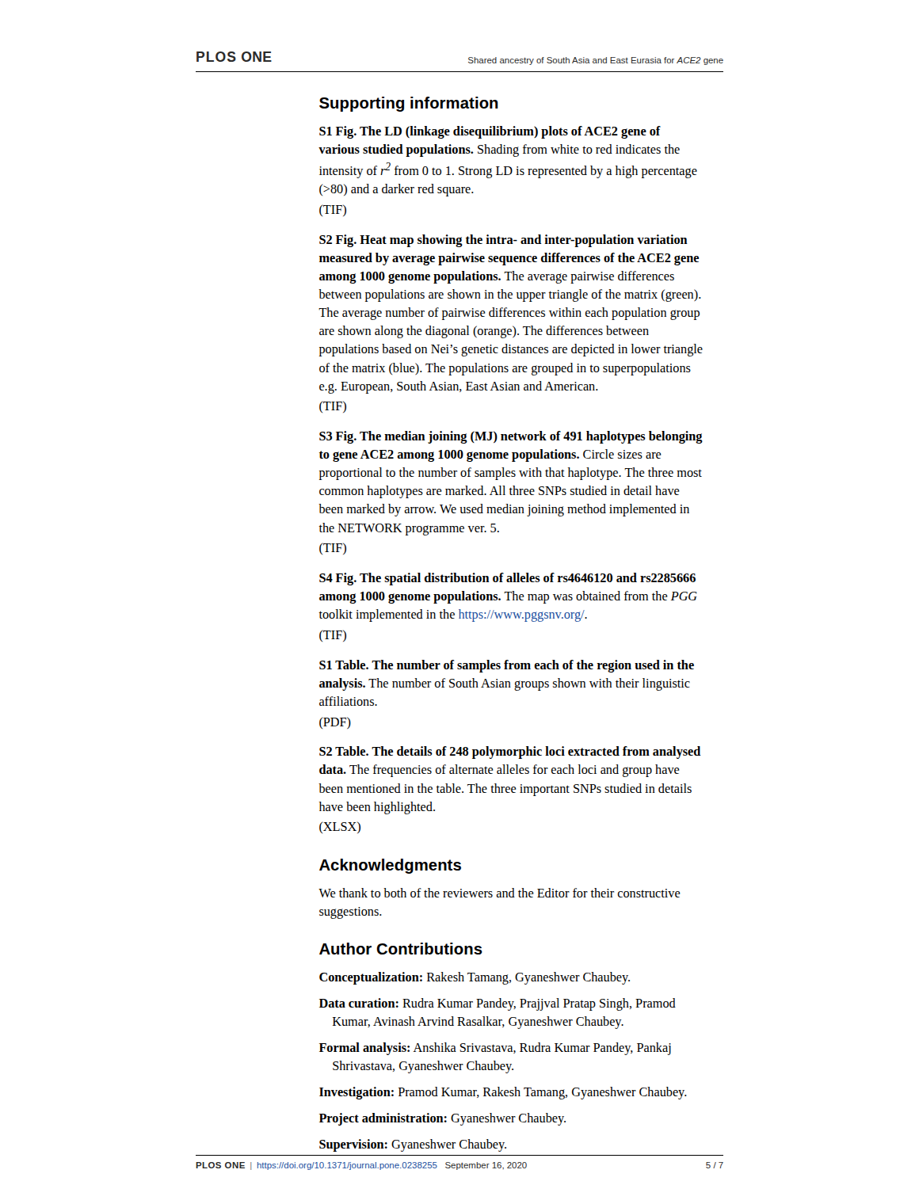PLOS ONE
Shared ancestry of South Asia and East Eurasia for ACE2 gene
Supporting information
S1 Fig. The LD (linkage disequilibrium) plots of ACE2 gene of various studied populations. Shading from white to red indicates the intensity of r2 from 0 to 1. Strong LD is represented by a high percentage (>80) and a darker red square.
(TIF)
S2 Fig. Heat map showing the intra- and inter-population variation measured by average pairwise sequence differences of the ACE2 gene among 1000 genome populations. The average pairwise differences between populations are shown in the upper triangle of the matrix (green). The average number of pairwise differences within each population group are shown along the diagonal (orange). The differences between populations based on Nei’s genetic distances are depicted in lower triangle of the matrix (blue). The populations are grouped in to superpopulations e.g. European, South Asian, East Asian and American.
(TIF)
S3 Fig. The median joining (MJ) network of 491 haplotypes belonging to gene ACE2 among 1000 genome populations. Circle sizes are proportional to the number of samples with that haplotype. The three most common haplotypes are marked. All three SNPs studied in detail have been marked by arrow. We used median joining method implemented in the NETWORK programme ver. 5.
(TIF)
S4 Fig. The spatial distribution of alleles of rs4646120 and rs2285666 among 1000 genome populations. The map was obtained from the PGG toolkit implemented in the https://www.pggsnv.org/.
(TIF)
S1 Table. The number of samples from each of the region used in the analysis. The number of South Asian groups shown with their linguistic affiliations.
(PDF)
S2 Table. The details of 248 polymorphic loci extracted from analysed data. The frequencies of alternate alleles for each loci and group have been mentioned in the table. The three important SNPs studied in details have been highlighted.
(XLSX)
Acknowledgments
We thank to both of the reviewers and the Editor for their constructive suggestions.
Author Contributions
Conceptualization: Rakesh Tamang, Gyaneshwer Chaubey.
Data curation: Rudra Kumar Pandey, Prajjval Pratap Singh, Pramod Kumar, Avinash Arvind Rasalkar, Gyaneshwer Chaubey.
Formal analysis: Anshika Srivastava, Rudra Kumar Pandey, Pankaj Shrivastava, Gyaneshwer Chaubey.
Investigation: Pramod Kumar, Rakesh Tamang, Gyaneshwer Chaubey.
Project administration: Gyaneshwer Chaubey.
Supervision: Gyaneshwer Chaubey.
PLOS ONE|https://doi.org/10.1371/journal.pone.0238255 September 16, 2020
5 / 7